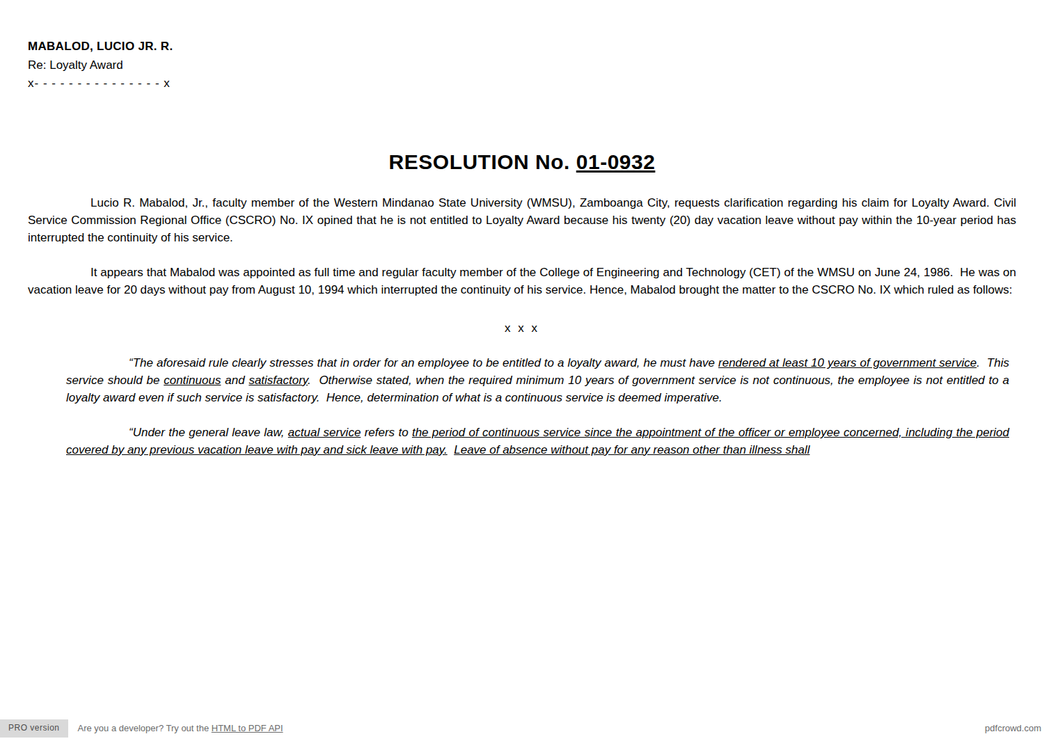MABALOD, LUCIO JR. R.
Re: Loyalty Award
x- - - - - - - - - - - - - - - x
RESOLUTION No. 01-0932
Lucio R. Mabalod, Jr., faculty member of the Western Mindanao State University (WMSU), Zamboanga City, requests clarification regarding his claim for Loyalty Award. Civil Service Commission Regional Office (CSCRO) No. IX opined that he is not entitled to Loyalty Award because his twenty (20) day vacation leave without pay within the 10-year period has interrupted the continuity of his service.
It appears that Mabalod was appointed as full time and regular faculty member of the College of Engineering and Technology (CET) of the WMSU on June 24, 1986. He was on vacation leave for 20 days without pay from August 10, 1994 which interrupted the continuity of his service. Hence, Mabalod brought the matter to the CSCRO No. IX which ruled as follows:
x x x
“The aforesaid rule clearly stresses that in order for an employee to be entitled to a loyalty award, he must have rendered at least 10 years of government service. This service should be continuous and satisfactory. Otherwise stated, when the required minimum 10 years of government service is not continuous, the employee is not entitled to a loyalty award even if such service is satisfactory. Hence, determination of what is a continuous service is deemed imperative.
“Under the general leave law, actual service refers to the period of continuous service since the appointment of the officer or employee concerned, including the period covered by any previous vacation leave with pay and sick leave with pay. Leave of absence without pay for any reason other than illness shall
PRO version Are you a developer? Try out the HTML to PDF API pdfcrowd.com